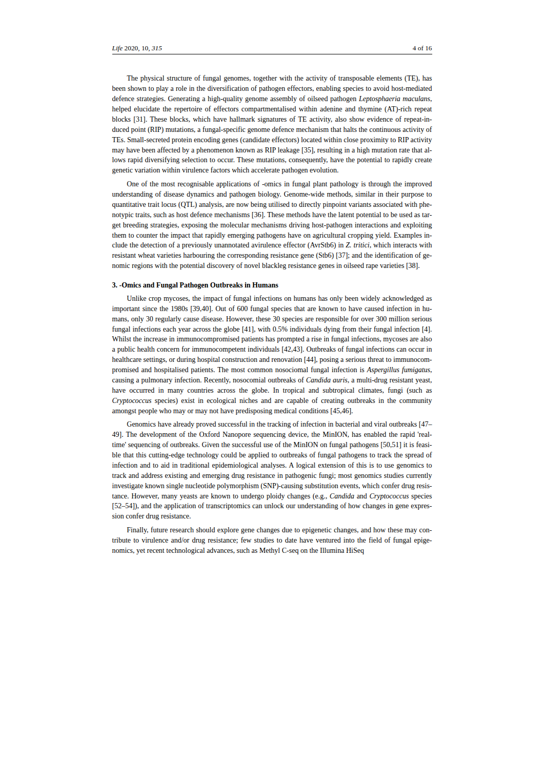Life 2020, 10, 315
4 of 16
The physical structure of fungal genomes, together with the activity of transposable elements (TE), has been shown to play a role in the diversification of pathogen effectors, enabling species to avoid host-mediated defence strategies. Generating a high-quality genome assembly of oilseed pathogen Leptosphaeria maculans, helped elucidate the repertoire of effectors compartmentalised within adenine and thymine (AT)-rich repeat blocks [31]. These blocks, which have hallmark signatures of TE activity, also show evidence of repeat-induced point (RIP) mutations, a fungal-specific genome defence mechanism that halts the continuous activity of TEs. Small-secreted protein encoding genes (candidate effectors) located within close proximity to RIP activity may have been affected by a phenomenon known as RIP leakage [35], resulting in a high mutation rate that allows rapid diversifying selection to occur. These mutations, consequently, have the potential to rapidly create genetic variation within virulence factors which accelerate pathogen evolution.
One of the most recognisable applications of -omics in fungal plant pathology is through the improved understanding of disease dynamics and pathogen biology. Genome-wide methods, similar in their purpose to quantitative trait locus (QTL) analysis, are now being utilised to directly pinpoint variants associated with phenotypic traits, such as host defence mechanisms [36]. These methods have the latent potential to be used as target breeding strategies, exposing the molecular mechanisms driving host-pathogen interactions and exploiting them to counter the impact that rapidly emerging pathogens have on agricultural cropping yield. Examples include the detection of a previously unannotated avirulence effector (AvrStb6) in Z. tritici, which interacts with resistant wheat varieties harbouring the corresponding resistance gene (Stb6) [37]; and the identification of genomic regions with the potential discovery of novel blackleg resistance genes in oilseed rape varieties [38].
3. -Omics and Fungal Pathogen Outbreaks in Humans
Unlike crop mycoses, the impact of fungal infections on humans has only been widely acknowledged as important since the 1980s [39,40]. Out of 600 fungal species that are known to have caused infection in humans, only 30 regularly cause disease. However, these 30 species are responsible for over 300 million serious fungal infections each year across the globe [41], with 0.5% individuals dying from their fungal infection [4]. Whilst the increase in immunocompromised patients has prompted a rise in fungal infections, mycoses are also a public health concern for immunocompetent individuals [42,43]. Outbreaks of fungal infections can occur in healthcare settings, or during hospital construction and renovation [44], posing a serious threat to immunocompromised and hospitalised patients. The most common nosociomal fungal infection is Aspergillus fumigatus, causing a pulmonary infection. Recently, nosocomial outbreaks of Candida auris, a multi-drug resistant yeast, have occurred in many countries across the globe. In tropical and subtropical climates, fungi (such as Cryptococcus species) exist in ecological niches and are capable of creating outbreaks in the community amongst people who may or may not have predisposing medical conditions [45,46].
Genomics have already proved successful in the tracking of infection in bacterial and viral outbreaks [47–49]. The development of the Oxford Nanopore sequencing device, the MinION, has enabled the rapid 'real-time' sequencing of outbreaks. Given the successful use of the MinION on fungal pathogens [50,51] it is feasible that this cutting-edge technology could be applied to outbreaks of fungal pathogens to track the spread of infection and to aid in traditional epidemiological analyses. A logical extension of this is to use genomics to track and address existing and emerging drug resistance in pathogenic fungi; most genomics studies currently investigate known single nucleotide polymorphism (SNP)-causing substitution events, which confer drug resistance. However, many yeasts are known to undergo ploidy changes (e.g., Candida and Cryptococcus species [52–54]), and the application of transcriptomics can unlock our understanding of how changes in gene expression confer drug resistance.
Finally, future research should explore gene changes due to epigenetic changes, and how these may contribute to virulence and/or drug resistance; few studies to date have ventured into the field of fungal epigenomics, yet recent technological advances, such as Methyl C-seq on the Illumina HiSeq